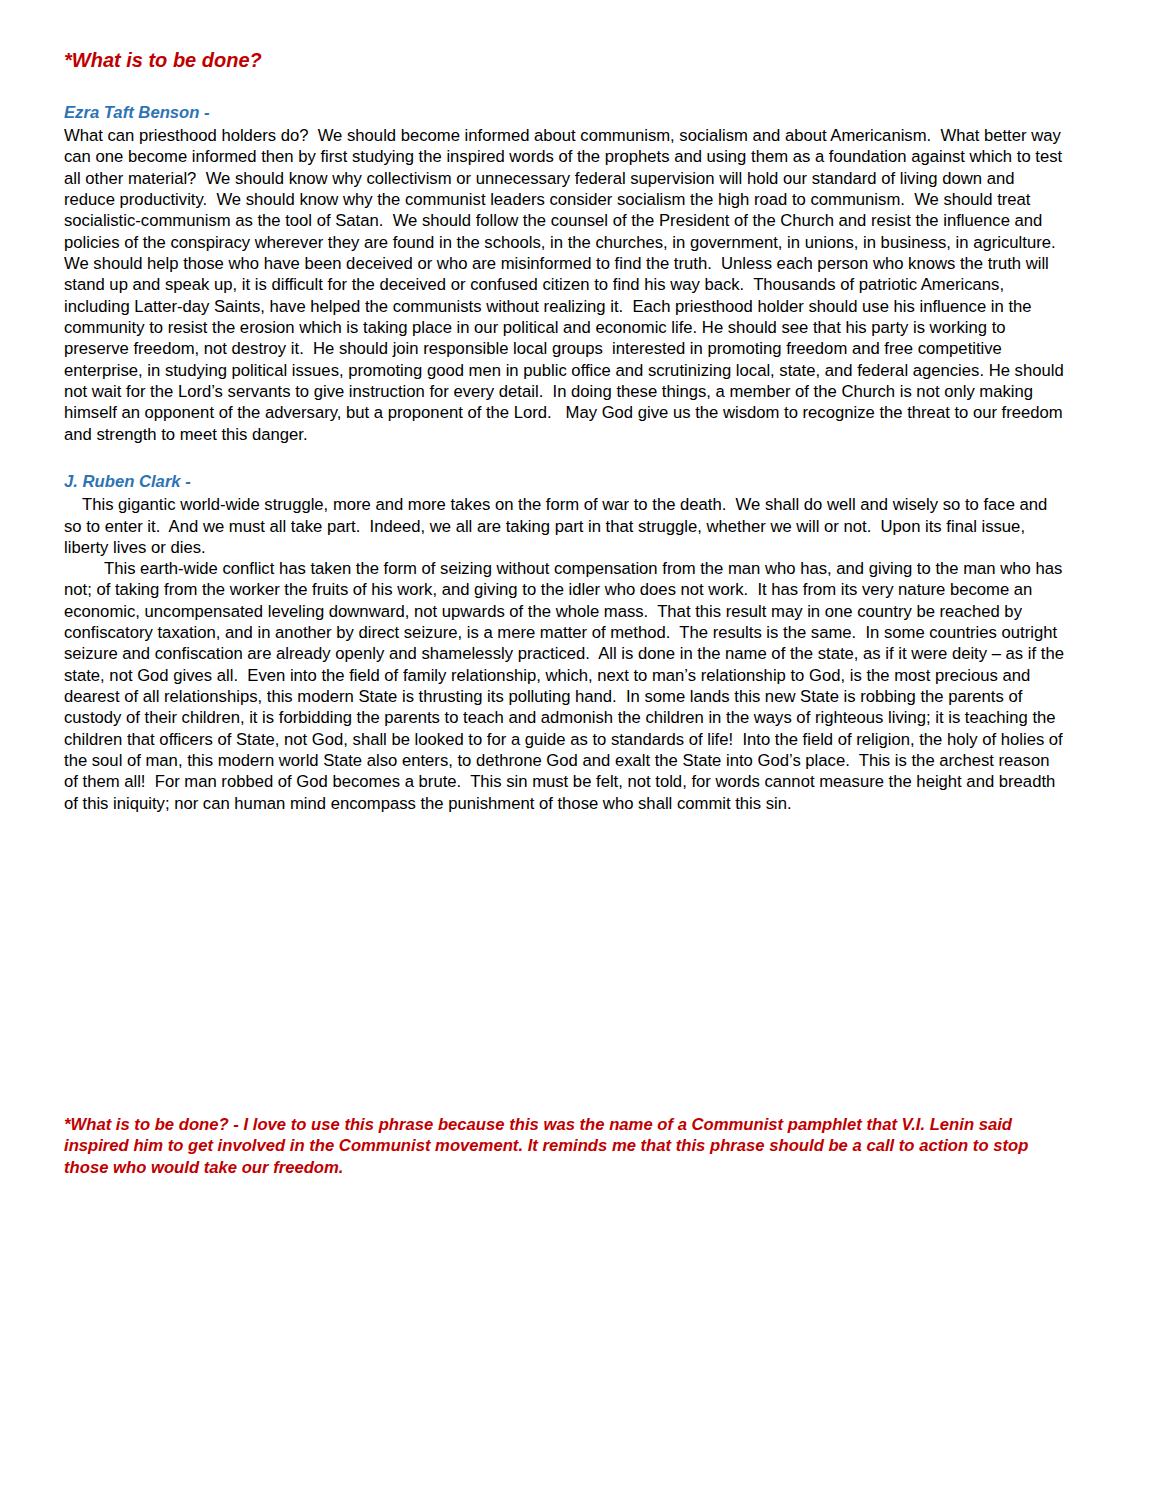*What is to be done?
Ezra Taft Benson -
What can priesthood holders do? We should become informed about communism, socialism and about Americanism. What better way can one become informed then by first studying the inspired words of the prophets and using them as a foundation against which to test all other material? We should know why collectivism or unnecessary federal supervision will hold our standard of living down and reduce productivity. We should know why the communist leaders consider socialism the high road to communism. We should treat socialistic-communism as the tool of Satan. We should follow the counsel of the President of the Church and resist the influence and policies of the conspiracy wherever they are found in the schools, in the churches, in government, in unions, in business, in agriculture.
We should help those who have been deceived or who are misinformed to find the truth. Unless each person who knows the truth will stand up and speak up, it is difficult for the deceived or confused citizen to find his way back. Thousands of patriotic Americans, including Latter-day Saints, have helped the communists without realizing it. Each priesthood holder should use his influence in the community to resist the erosion which is taking place in our political and economic life. He should see that his party is working to preserve freedom, not destroy it. He should join responsible local groups interested in promoting freedom and free competitive enterprise, in studying political issues, promoting good men in public office and scrutinizing local, state, and federal agencies. He should not wait for the Lord’s servants to give instruction for every detail. In doing these things, a member of the Church is not only making himself an opponent of the adversary, but a proponent of the Lord. May God give us the wisdom to recognize the threat to our freedom and strength to meet this danger.
J. Ruben Clark -
This gigantic world-wide struggle, more and more takes on the form of war to the death. We shall do well and wisely so to face and so to enter it. And we must all take part. Indeed, we all are taking part in that struggle, whether we will or not. Upon its final issue, liberty lives or dies.
This earth-wide conflict has taken the form of seizing without compensation from the man who has, and giving to the man who has not; of taking from the worker the fruits of his work, and giving to the idler who does not work. It has from its very nature become an economic, uncompensated leveling downward, not upwards of the whole mass. That this result may in one country be reached by confiscatory taxation, and in another by direct seizure, is a mere matter of method. The results is the same. In some countries outright seizure and confiscation are already openly and shamelessly practiced. All is done in the name of the state, as if it were deity – as if the state, not God gives all. Even into the field of family relationship, which, next to man’s relationship to God, is the most precious and dearest of all relationships, this modern State is thrusting its polluting hand. In some lands this new State is robbing the parents of custody of their children, it is forbidding the parents to teach and admonish the children in the ways of righteous living; it is teaching the children that officers of State, not God, shall be looked to for a guide as to standards of life! Into the field of religion, the holy of holies of the soul of man, this modern world State also enters, to dethrone God and exalt the State into God’s place. This is the archest reason of them all! For man robbed of God becomes a brute. This sin must be felt, not told, for words cannot measure the height and breadth of this iniquity; nor can human mind encompass the punishment of those who shall commit this sin.
*What is to be done? - I love to use this phrase because this was the name of a Communist pamphlet that V.I. Lenin said inspired him to get involved in the Communist movement. It reminds me that this phrase should be a call to action to stop those who would take our freedom.